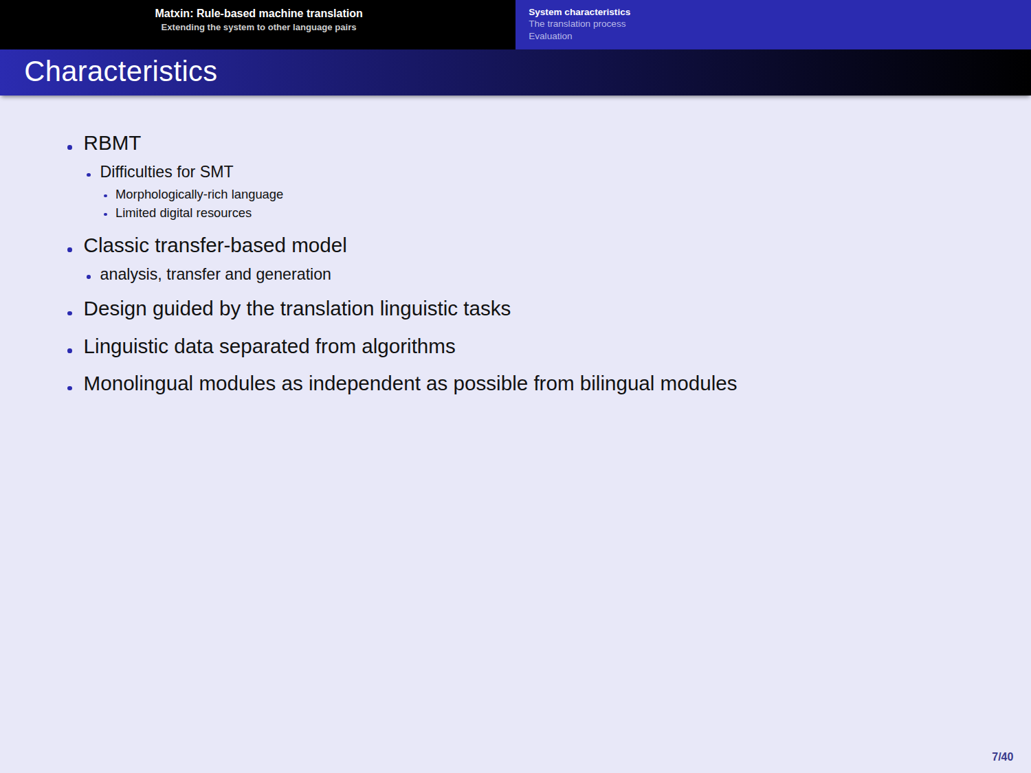Matxin: Rule-based machine translation
Extending the system to other language pairs
System characteristics
The translation process
Evaluation
Characteristics
RBMT
Difficulties for SMT
Morphologically-rich language
Limited digital resources
Classic transfer-based model
analysis, transfer and generation
Design guided by the translation linguistic tasks
Linguistic data separated from algorithms
Monolingual modules as independent as possible from bilingual modules
7/40